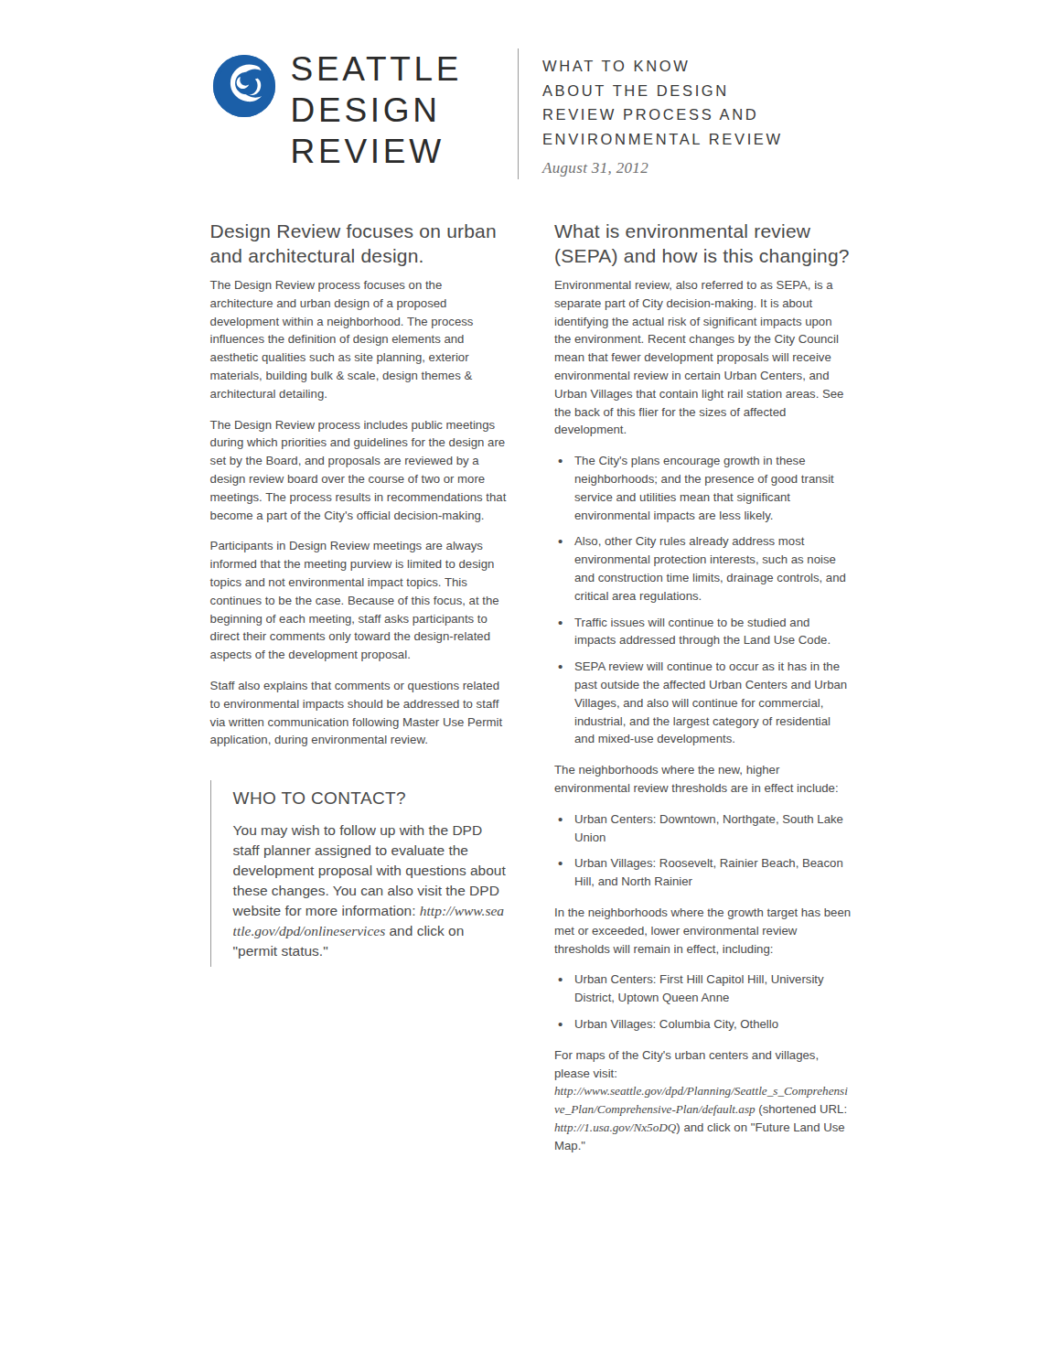SEATTLE DESIGN REVIEW
What to know
about the design
review process and
environmental review
August 31, 2012
Design Review focuses on urban and architectural design.
The Design Review process focuses on the architecture and urban design of a proposed development within a neighborhood. The process influences the definition of design elements and aesthetic qualities such as site planning, exterior materials, building bulk & scale, design themes & architectural detailing.
The Design Review process includes public meetings during which priorities and guidelines for the design are set by the Board, and proposals are reviewed by a design review board over the course of two or more meetings. The process results in recommendations that become a part of the City's official decision-making.
Participants in Design Review meetings are always informed that the meeting purview is limited to design topics and not environmental impact topics. This continues to be the case. Because of this focus, at the beginning of each meeting, staff asks participants to direct their comments only toward the design-related aspects of the development proposal.
Staff also explains that comments or questions related to environmental impacts should be addressed to staff via written communication following Master Use Permit application, during environmental review.
WHO TO CONTACT?
You may wish to follow up with the DPD staff planner assigned to evaluate the development proposal with questions about these changes. You can also visit the DPD website for more information: http://www.seattle.gov/dpd/onlineservices and click on "permit status."
What is environmental review (SEPA) and how is this changing?
Environmental review, also referred to as SEPA, is a separate part of City decision-making. It is about identifying the actual risk of significant impacts upon the environment. Recent changes by the City Council mean that fewer development proposals will receive environmental review in certain Urban Centers, and Urban Villages that contain light rail station areas. See the back of this flier for the sizes of affected development.
The City's plans encourage growth in these neighborhoods; and the presence of good transit service and utilities mean that significant environmental impacts are less likely.
Also, other City rules already address most environmental protection interests, such as noise and construction time limits, drainage controls, and critical area regulations.
Traffic issues will continue to be studied and impacts addressed through the Land Use Code.
SEPA review will continue to occur as it has in the past outside the affected Urban Centers and Urban Villages, and also will continue for commercial, industrial, and the largest category of residential and mixed-use developments.
The neighborhoods where the new, higher environmental review thresholds are in effect include:
Urban Centers: Downtown, Northgate, South Lake Union
Urban Villages: Roosevelt, Rainier Beach, Beacon Hill, and North Rainier
In the neighborhoods where the growth target has been met or exceeded, lower environmental review thresholds will remain in effect, including:
Urban Centers: First Hill Capitol Hill, University District, Uptown Queen Anne
Urban Villages: Columbia City, Othello
For maps of the City's urban centers and villages, please visit: http://www.seattle.gov/dpd/Planning/Seattle_s_Comprehensive_Plan/Comprehensive-Plan/default.asp (shortened URL: http://1.usa.gov/Nx5oDQ) and click on "Future Land Use Map."